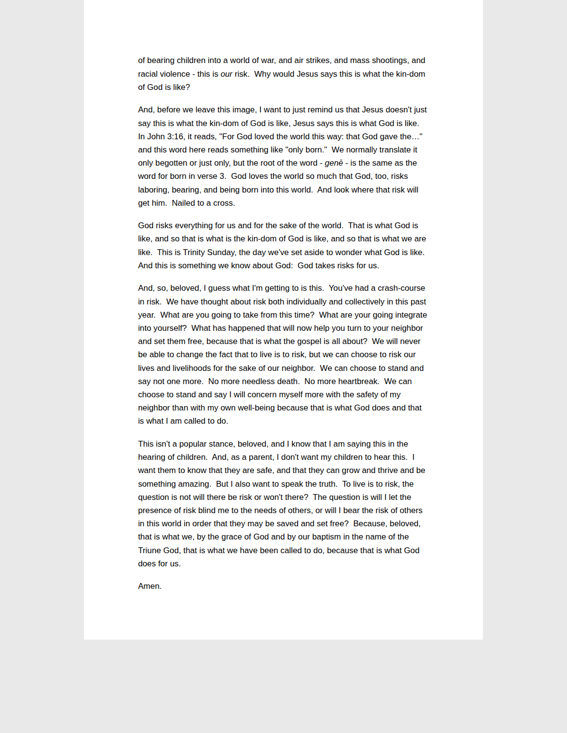of bearing children into a world of war, and air strikes, and mass shootings, and racial violence - this is our risk. Why would Jesus says this is what the kin-dom of God is like?
And, before we leave this image, I want to just remind us that Jesus doesn't just say this is what the kin-dom of God is like, Jesus says this is what God is like. In John 3:16, it reads, "For God loved the world this way: that God gave the…" and this word here reads something like "only born." We normally translate it only begotten or just only, but the root of the word - genē - is the same as the word for born in verse 3. God loves the world so much that God, too, risks laboring, bearing, and being born into this world. And look where that risk will get him. Nailed to a cross.
God risks everything for us and for the sake of the world. That is what God is like, and so that is what is the kin-dom of God is like, and so that is what we are like. This is Trinity Sunday, the day we've set aside to wonder what God is like. And this is something we know about God: God takes risks for us.
And, so, beloved, I guess what I'm getting to is this. You've had a crash-course in risk. We have thought about risk both individually and collectively in this past year. What are you going to take from this time? What are your going integrate into yourself? What has happened that will now help you turn to your neighbor and set them free, because that is what the gospel is all about? We will never be able to change the fact that to live is to risk, but we can choose to risk our lives and livelihoods for the sake of our neighbor. We can choose to stand and say not one more. No more needless death. No more heartbreak. We can choose to stand and say I will concern myself more with the safety of my neighbor than with my own well-being because that is what God does and that is what I am called to do.
This isn't a popular stance, beloved, and I know that I am saying this in the hearing of children. And, as a parent, I don't want my children to hear this. I want them to know that they are safe, and that they can grow and thrive and be something amazing. But I also want to speak the truth. To live is to risk, the question is not will there be risk or won't there? The question is will I let the presence of risk blind me to the needs of others, or will I bear the risk of others in this world in order that they may be saved and set free? Because, beloved, that is what we, by the grace of God and by our baptism in the name of the Triune God, that is what we have been called to do, because that is what God does for us.
Amen.